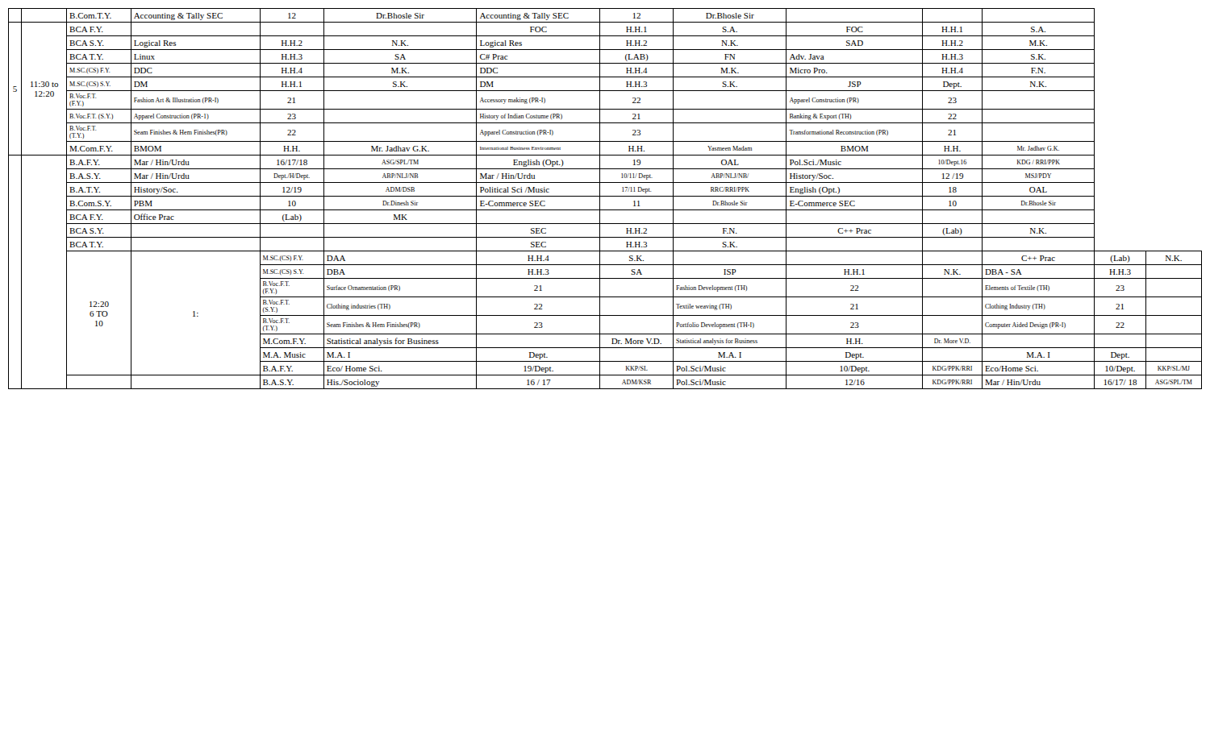| | | B.Com.T.Y. | Accounting & Tally SEC | 12 | Dr.Bhosle Sir | Accounting & Tally SEC | 12 | Dr.Bhosle Sir | | | |
| 5 | 11:30 to 12:20 | BCA F.Y. | | | | FOC | H.H.1 | S.A. | FOC | H.H.1 | S.A. |
| BCA S.Y. | Logical Res | H.H.2 | N.K. | Logical Res | H.H.2 | N.K. | SAD | H.H.2 | M.K. |
| BCA T.Y. | Linux | H.H.3 | SA | C# Prac | (LAB) | FN | Adv. Java | H.H.3 | S.K. |
| M.SC.(CS) F.Y. | DDC | H.H.4 | M.K. | DDC | H.H.4 | M.K. | Micro Pro. | H.H.4 | F.N. |
| M.SC.(CS) S.Y. | DM | H.H.1 | S.K. | DM | H.H.3 | S.K. | JSP | Dept. | N.K. |
| B.Voc.F.T. (F.Y.) | Fashion Art & Illustration (PR-I) | 21 | | Accessory making (PR-I) | 22 | | Apparel Construction (PR) | 23 | |
| B.Voc.F.T. (S.Y.) | Apparel Construction (PR-1) | 23 | | History of Indian Costume (PR) | 21 | | Banking & Export (TH) | 22 | |
| B.Voc.F.T. (T.Y.) | Seam Finishes & Hem Finishes(PR) | 22 | | Apparel Construction (PR-I) | 23 | | Transformational Reconstruction (PR) | 21 | |
| M.Com.F.Y. | BMOM | H.H. | Mr. Jadhav G.K. | International Business Environment | H.H. | Yasmeen Madam | BMOM | H.H. | Mr. Jadhav G.K. |
| | | B.A.F.Y. | Mar / Hin/Urdu | 16/17/18 | ASG/SPL/TM | English (Opt.) | 19 | OAL | Pol.Sci./Music | 10/Dept.16 | KDG / RRI/PPK |
| B.A.S.Y. | Mar / Hin/Urdu | Dept./H/Dept. | ABP/NLJ/NB | Mar / Hin/Urdu | 10/11/ Dept. | ABP/NLJ/NB/ | History/Soc. | 12 /19 | MSJ/PDY |
| B.A.T.Y. | History/Soc. | 12/19 | ADM/DSB | Political Sci /Music | 17/11 Dept. | RRC/RRI/PPK | English (Opt.) | 18 | OAL |
| B.Com.S.Y. | PBM | 10 | Dr.Dinesh Sir | E-Commerce SEC | 11 | Dr.Bhosle Sir | E-Commerce SEC | 10 | Dr.Bhosle Sir |
| BCA F.Y. | Office Prac | (Lab) | MK | | | | | | |
| BCA S.Y. | | | | SEC | H.H.2 | F.N. | C++ Prac | (Lab) | N.K. |
| BCA T.Y. | | | | SEC | H.H.3 | S.K. | | | |
| 12:20 6 TO 10 | 1: | M.SC.(CS) F.Y. | DAA | H.H.4 | S.K. | | | | C++ Prac | (Lab) | N.K. |
| M.SC.(CS) S.Y. | DBA | H.H.3 | SA | ISP | H.H.1 | N.K. | DBA - SA | H.H.3 | |
| B.Voc.F.T. (F.Y.) | Surface Ornamentation (PR) | 21 | | Fashion Development (TH) | 22 | | Elements of Textile (TH) | 23 | |
| B.Voc.F.T. (S.Y.) | Clothing industries (TH) | 22 | | Textile weaving (TH) | 21 | | Clothing Industry (TH) | 21 | |
| B.Voc.F.T. (T.Y.) | Seam Finishes & Hem Finishes(PR) | 23 | | Portfolio Development (TH-I) | 23 | | Computer Aided Design (PR-I) | 22 | |
| M.Com.F.Y. | Statistical analysis for Business | | Dr. More V.D. | Statistical analysis for Business | H.H. | Dr. More V.D. | | | |
| M.A. Music | M.A. I | Dept. | | M.A. I | Dept. | | M.A. I | Dept. | |
| B.A.F.Y. | Eco/ Home Sci. | 19/Dept. | KKP/SL | Pol.Sci/Music | 10/Dept. | KDG/PPK/RRI | Eco/Home Sci. | 10/Dept. | KKP/SL/MJ |
| | | B.A.S.Y. | His./Sociology | 16 / 17 | ADM/KSR | Pol.Sci/Music | 12/16 | KDG/PPK/RRI | Mar / Hin/Urdu | 16/17/ 18 | ASG/SPL/TM |